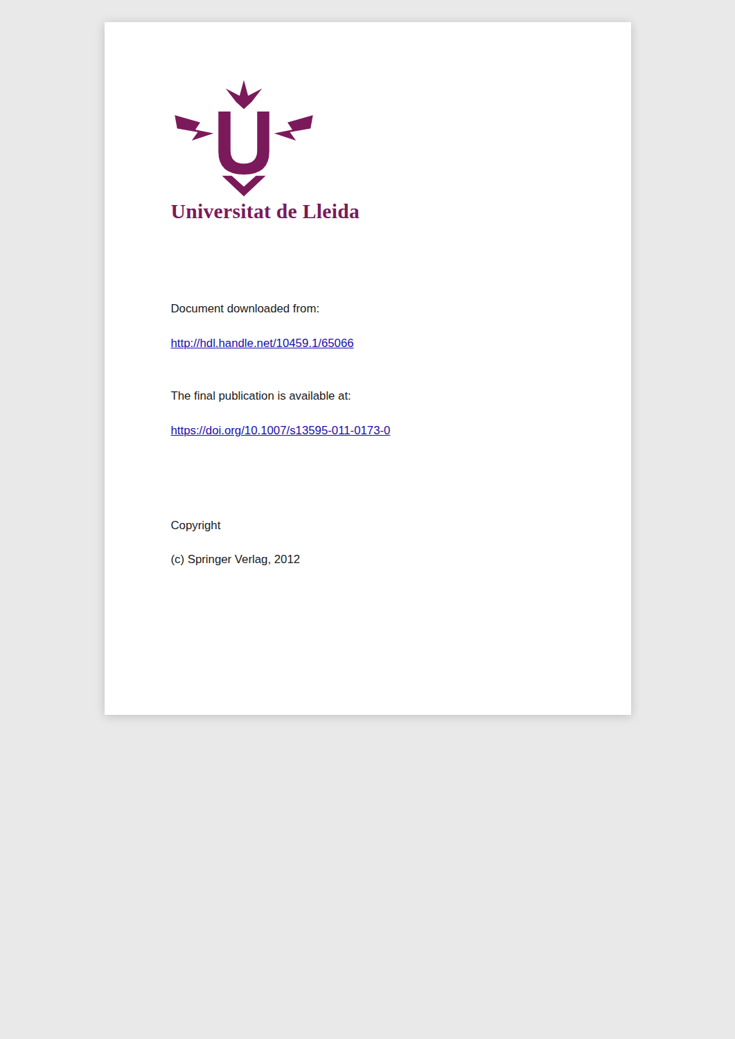Universitat de Lleida logo
Universitat de Lleida
Document downloaded from:
http://hdl.handle.net/10459.1/65066
The final publication is available at:
https://doi.org/10.1007/s13595-011-0173-0
Copyright
(c) Springer Verlag, 2012